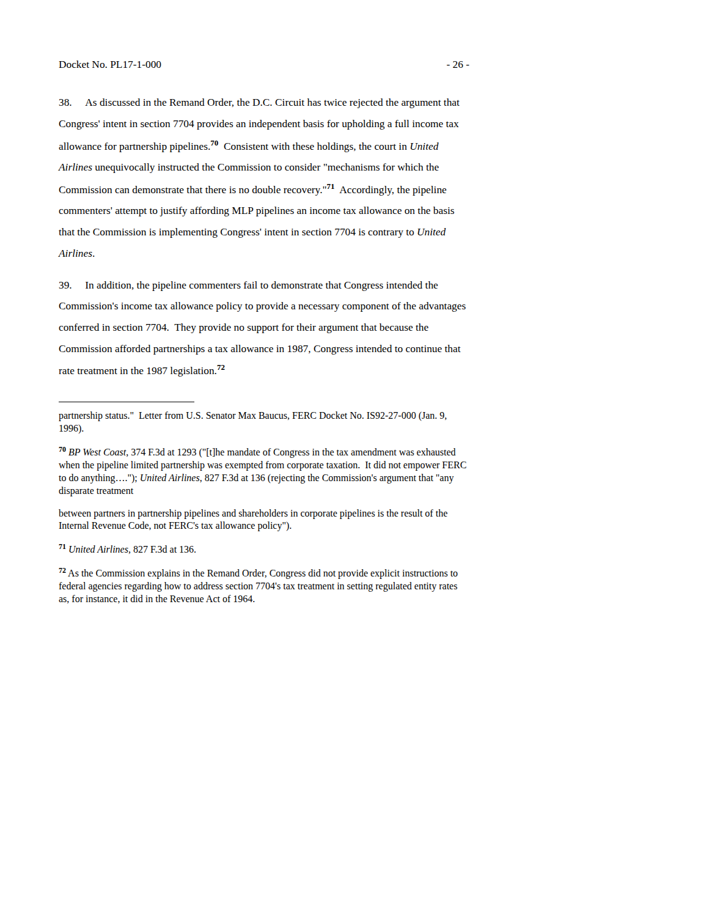Docket No. PL17-1-000 - 26 -
38. As discussed in the Remand Order, the D.C. Circuit has twice rejected the argument that Congress' intent in section 7704 provides an independent basis for upholding a full income tax allowance for partnership pipelines.70 Consistent with these holdings, the court in United Airlines unequivocally instructed the Commission to consider "mechanisms for which the Commission can demonstrate that there is no double recovery."71 Accordingly, the pipeline commenters' attempt to justify affording MLP pipelines an income tax allowance on the basis that the Commission is implementing Congress' intent in section 7704 is contrary to United Airlines.
39. In addition, the pipeline commenters fail to demonstrate that Congress intended the Commission's income tax allowance policy to provide a necessary component of the advantages conferred in section 7704. They provide no support for their argument that because the Commission afforded partnerships a tax allowance in 1987, Congress intended to continue that rate treatment in the 1987 legislation.72
partnership status." Letter from U.S. Senator Max Baucus, FERC Docket No. IS92-27-000 (Jan. 9, 1996).
70 BP West Coast, 374 F.3d at 1293 ("[t]he mandate of Congress in the tax amendment was exhausted when the pipeline limited partnership was exempted from corporate taxation. It did not empower FERC to do anything…."); United Airlines, 827 F.3d at 136 (rejecting the Commission's argument that "any disparate treatment
between partners in partnership pipelines and shareholders in corporate pipelines is the result of the Internal Revenue Code, not FERC's tax allowance policy").
71 United Airlines, 827 F.3d at 136.
72 As the Commission explains in the Remand Order, Congress did not provide explicit instructions to federal agencies regarding how to address section 7704's tax treatment in setting regulated entity rates as, for instance, it did in the Revenue Act of 1964.